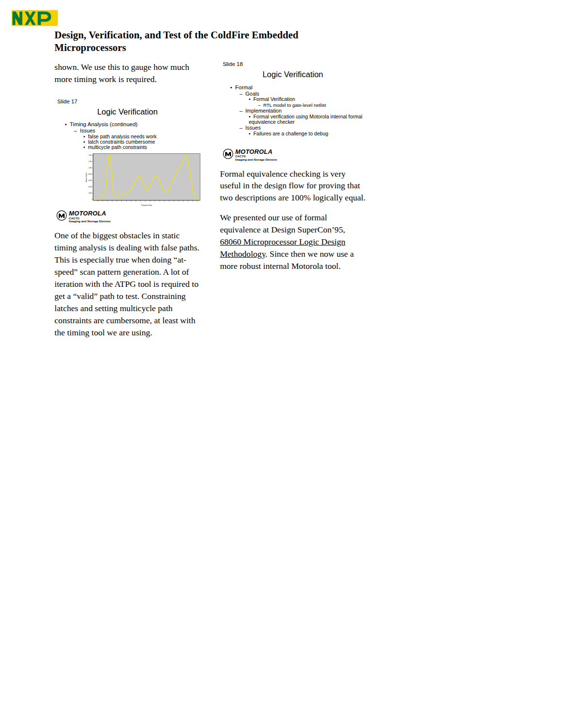Design, Verification, and Test of the ColdFire Embedded
Microprocessors
shown. We use this to gauge how much more timing work is required.
Slide 17
Logic Verification
Timing Analysis (continued)
Issues
false path analysis needs work
latch constraints cumbersome
multicycle path constraints
1.4E 0 1.2E 0 1.0E 0 8.0E 0 6.0E 0 4.0E 0 2.0E 0 0 Number of paths Propagation delay
MOTOROLA
CACTG
Imaging and Storage Division
One of the biggest obstacles in static timing analysis is dealing with false paths. This is especially true when doing “at-speed” scan pattern generation. A lot of iteration with the ATPG tool is required to get a “valid” path to test. Constraining latches and setting multicycle path constraints are cumbersome, at least with the timing tool we are using.
Slide 18
Logic Verification
Formal
Goals
Formal Verification
RTL model to gate-level netlist
Implementation
Formal verification using Motorola internal formal equivalence checker
Issues
Failures are a challenge to debug
MOTOROLA
CACTG
Imaging and Storage Division
Formal equivalence checking is very useful in the design flow for proving that two descriptions are 100% logically equal.
We presented our use of formal equivalence at Design SuperCon’95, 68060 Microprocessor Logic Design Methodology. Since then we now use a more robust internal Motorola tool.